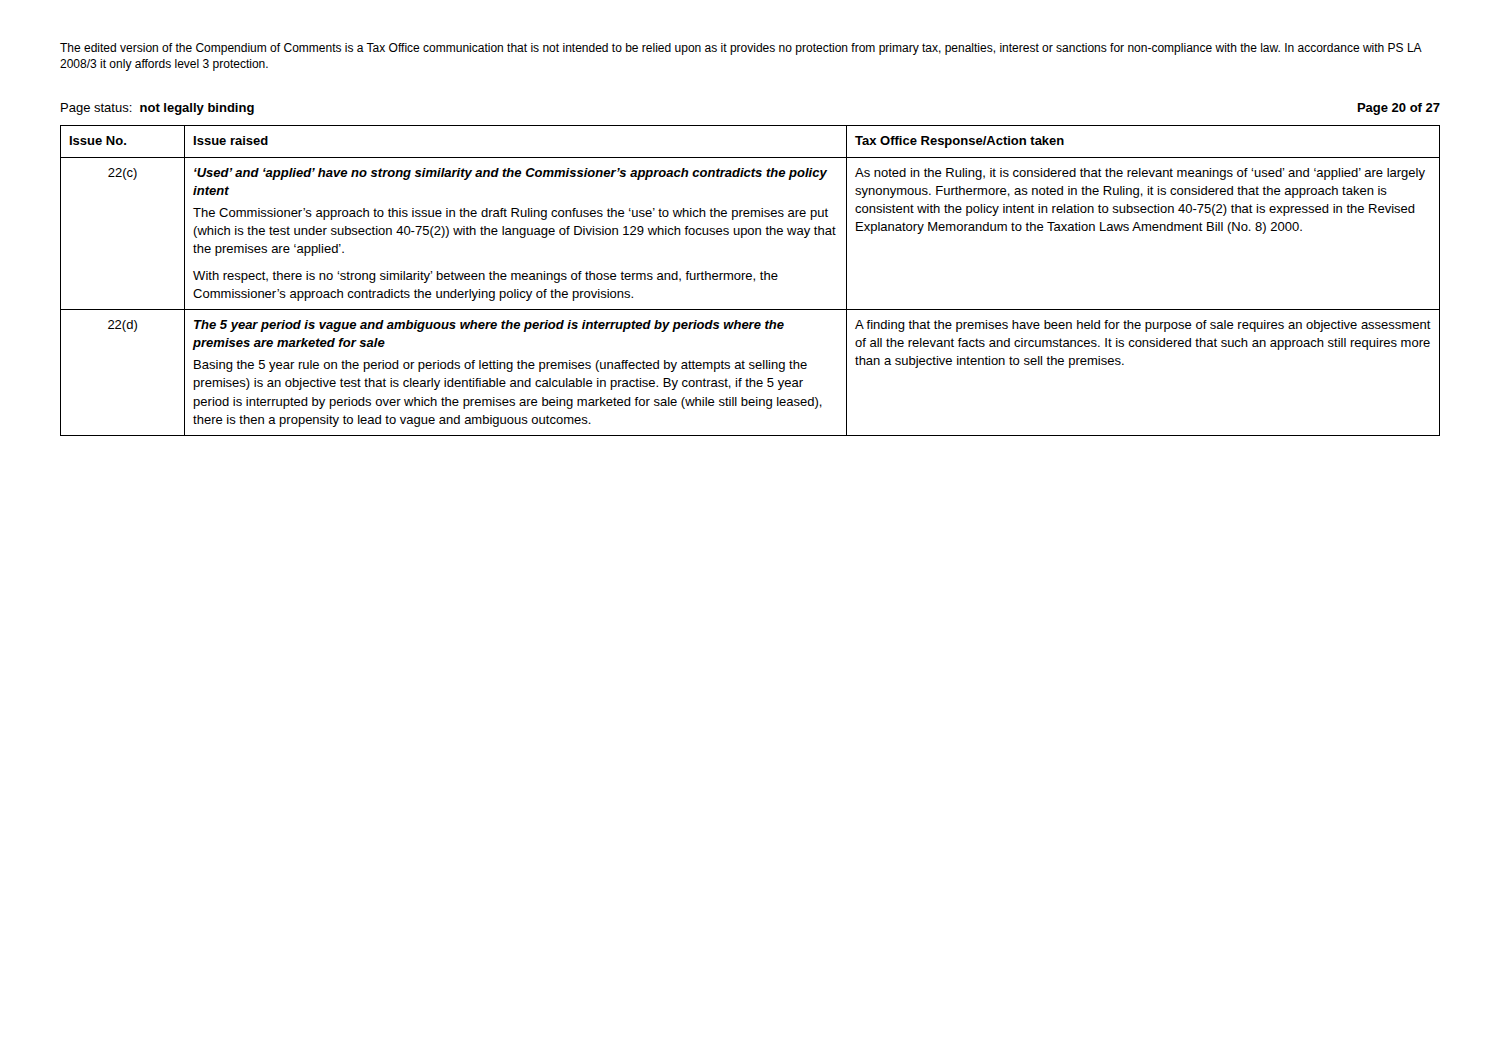The edited version of the Compendium of Comments is a Tax Office communication that is not intended to be relied upon as it provides no protection from primary tax, penalties, interest or sanctions for non-compliance with the law. In accordance with PS LA 2008/3 it only affords level 3 protection.
Page status: not legally binding
Page 20 of 27
| Issue No. | Issue raised | Tax Office Response/Action taken |
| --- | --- | --- |
| 22(c) | ‘Used’ and ‘applied’ have no strong similarity and the Commissioner’s approach contradicts the policy intent The Commissioner’s approach to this issue in the draft Ruling confuses the ‘use’ to which the premises are put (which is the test under subsection 40-75(2)) with the language of Division 129 which focuses upon the way that the premises are ‘applied’. With respect, there is no ‘strong similarity’ between the meanings of those terms and, furthermore, the Commissioner’s approach contradicts the underlying policy of the provisions. | As noted in the Ruling, it is considered that the relevant meanings of ‘used’ and ‘applied’ are largely synonymous. Furthermore, as noted in the Ruling, it is considered that the approach taken is consistent with the policy intent in relation to subsection 40-75(2) that is expressed in the Revised Explanatory Memorandum to the Taxation Laws Amendment Bill (No. 8) 2000. |
| 22(d) | The 5 year period is vague and ambiguous where the period is interrupted by periods where the premises are marketed for sale Basing the 5 year rule on the period or periods of letting the premises (unaffected by attempts at selling the premises) is an objective test that is clearly identifiable and calculable in practise. By contrast, if the 5 year period is interrupted by periods over which the premises are being marketed for sale (while still being leased), there is then a propensity to lead to vague and ambiguous outcomes. | A finding that the premises have been held for the purpose of sale requires an objective assessment of all the relevant facts and circumstances. It is considered that such an approach still requires more than a subjective intention to sell the premises. |